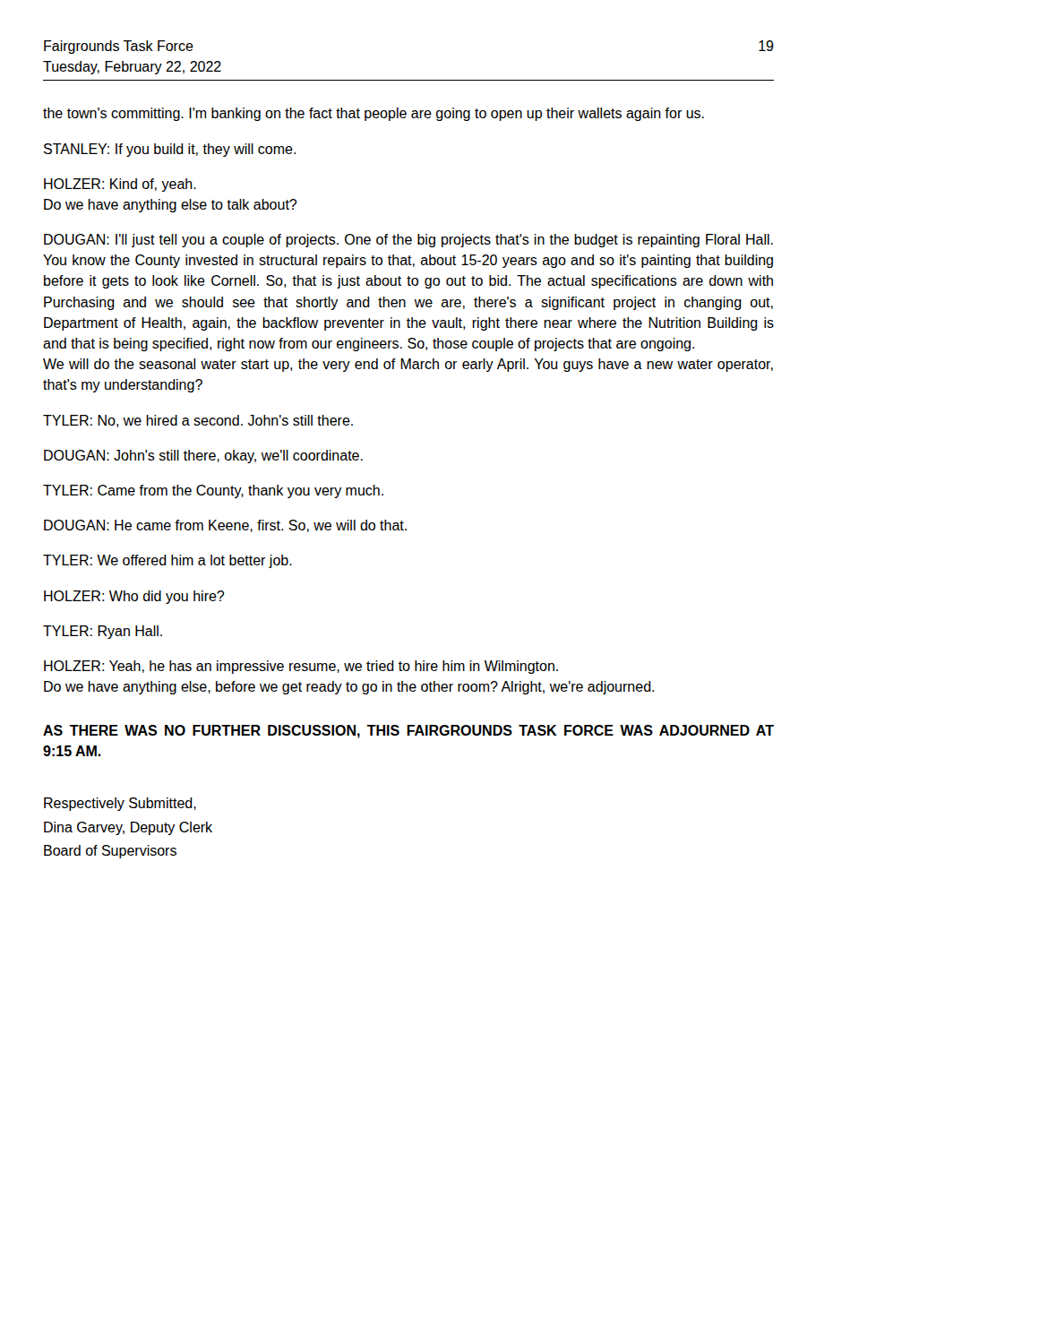Fairgrounds Task Force
Tuesday, February 22, 2022
19
the town's committing. I'm banking on the fact that people are going to open up their wallets again for us.
STANLEY: If you build it, they will come.
HOLZER: Kind of, yeah.
Do we have anything else to talk about?
DOUGAN: I'll just tell you a couple of projects. One of the big projects that's in the budget is repainting Floral Hall. You know the County invested in structural repairs to that, about 15-20 years ago and so it's painting that building before it gets to look like Cornell. So, that is just about to go out to bid. The actual specifications are down with Purchasing and we should see that shortly and then we are, there's a significant project in changing out, Department of Health, again, the backflow preventer in the vault, right there near where the Nutrition Building is and that is being specified, right now from our engineers. So, those couple of projects that are ongoing.
We will do the seasonal water start up, the very end of March or early April. You guys have a new water operator, that's my understanding?
TYLER: No, we hired a second. John's still there.
DOUGAN: John's still there, okay, we'll coordinate.
TYLER: Came from the County, thank you very much.
DOUGAN: He came from Keene, first. So, we will do that.
TYLER: We offered him a lot better job.
HOLZER: Who did you hire?
TYLER: Ryan Hall.
HOLZER: Yeah, he has an impressive resume, we tried to hire him in Wilmington.
Do we have anything else, before we get ready to go in the other room? Alright, we're adjourned.
As there was no further discussion, this Fairgrounds Task Force was adjourned at 9:15 am.
Respectively Submitted,
Dina Garvey, Deputy Clerk
Board of Supervisors